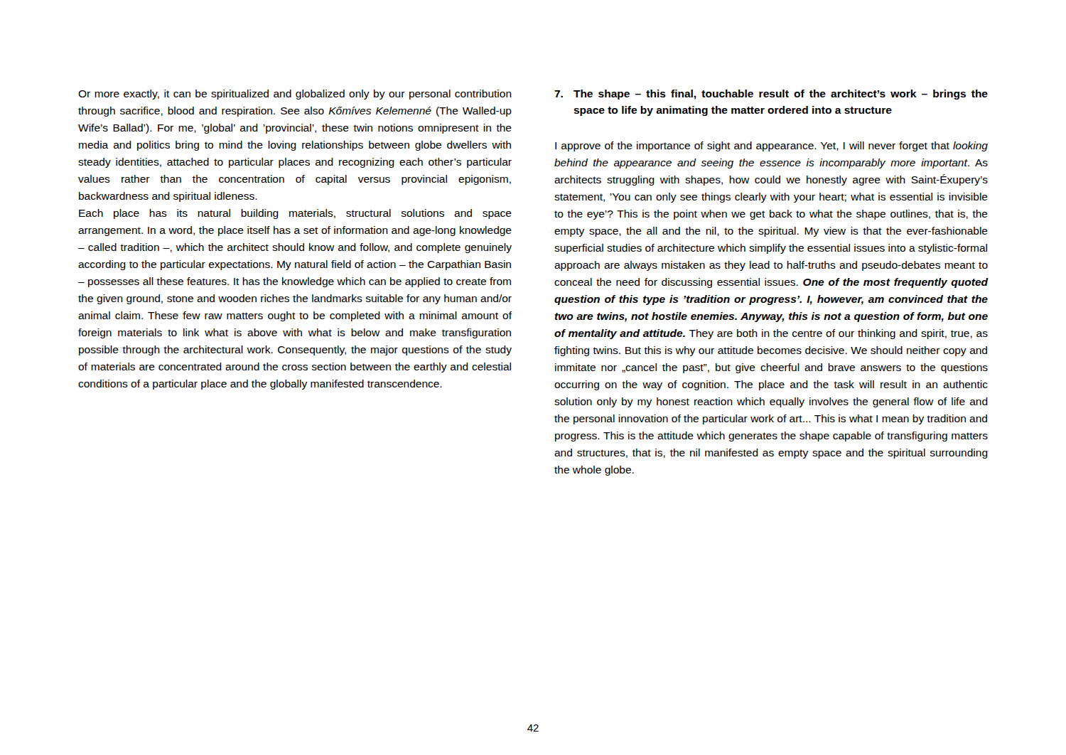Or more exactly, it can be spiritualized and globalized only by our personal contribution through sacrifice, blood and respiration. See also Kőmíves Kelemenné (The Walled-up Wife’s Ballad’). For me, ’global’ and ’provincial’, these twin notions omnipresent in the media and politics bring to mind the loving relationships between globe dwellers with steady identities, attached to particular places and recognizing each other’s particular values rather than the concentration of capital versus provincial epigonism, backwardness and spiritual idleness.
Each place has its natural building materials, structural solutions and space arrangement. In a word, the place itself has a set of information and age-long knowledge – called tradition –, which the architect should know and follow, and complete genuinely according to the particular expectations. My natural field of action – the Carpathian Basin – possesses all these features. It has the knowledge which can be applied to create from the given ground, stone and wooden riches the landmarks suitable for any human and/or animal claim. These few raw matters ought to be completed with a minimal amount of foreign materials to link what is above with what is below and make transfiguration possible through the architectural work. Consequently, the major questions of the study of materials are concentrated around the cross section between the earthly and celestial conditions of a particular place and the globally manifested transcendence.
7.
The shape – this final, touchable result of the architect’s work – brings the space to life by animating the matter ordered into a structure
I approve of the importance of sight and appearance. Yet, I will never forget that looking behind the appearance and seeing the essence is incomparably more important. As architects struggling with shapes, how could we honestly agree with Saint-Éxupery’s statement, ’You can only see things clearly with your heart; what is essential is invisible to the eye’? This is the point when we get back to what the shape outlines, that is, the empty space, the all and the nil, to the spiritual. My view is that the ever-fashionable superficial studies of architecture which simplify the essential issues into a stylistic-formal approach are always mistaken as they lead to half-truths and pseudo-debates meant to conceal the need for discussing essential issues. One of the most frequently quoted question of this type is ’tradition or progress’. I, however, am convinced that the two are twins, not hostile enemies. Anyway, this is not a question of form, but one of mentality and attitude. They are both in the centre of our thinking and spirit, true, as fighting twins. But this is why our attitude becomes decisive. We should neither copy and immitate nor „cancel the past”, but give cheerful and brave answers to the questions occurring on the way of cognition. The place and the task will result in an authentic solution only by my honest reaction which equally involves the general flow of life and the personal innovation of the particular work of art... This is what I mean by tradition and progress. This is the attitude which generates the shape capable of transfiguring matters and structures, that is, the nil manifested as empty space and the spiritual surrounding the whole globe.
42